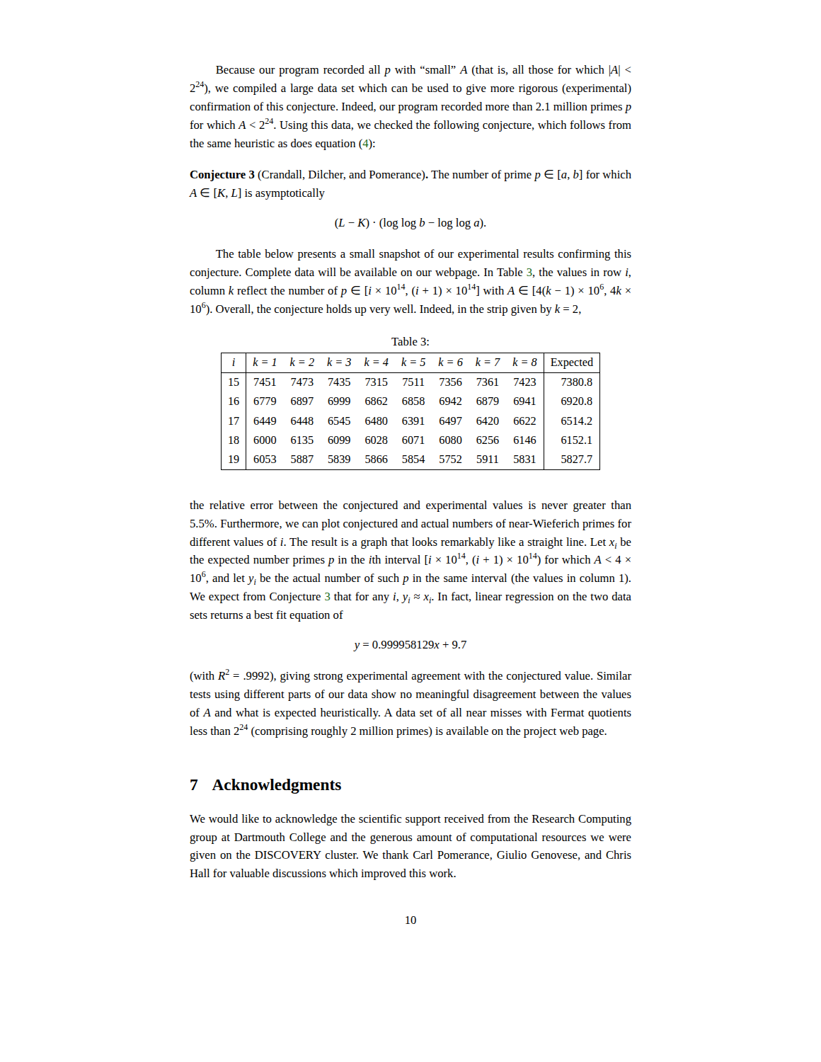Because our program recorded all p with “small” A (that is, all those for which |A| < 224), we compiled a large data set which can be used to give more rigorous (experimental) confirmation of this conjecture. Indeed, our program recorded more than 2.1 million primes p for which A < 224. Using this data, we checked the following conjecture, which follows from the same heuristic as does equation (4):
Conjecture 3 (Crandall, Dilcher, and Pomerance). The number of prime p ∈ [a, b] for which A ∈ [K, L] is asymptotically
(L − K) · (log log b − log log a).
The table below presents a small snapshot of our experimental results confirming this conjecture. Complete data will be available on our webpage. In Table 3, the values in row i, column k reflect the number of p ∈ [i × 1014, (i + 1) × 1014] with A ∈ [4(k − 1) × 106, 4k × 106). Overall, the conjecture holds up very well. Indeed, in the strip given by k = 2,
Table 3:
| i | k = 1 | k = 2 | k = 3 | k = 4 | k = 5 | k = 6 | k = 7 | k = 8 | Expected |
| --- | --- | --- | --- | --- | --- | --- | --- | --- | --- |
| 15 | 7451 | 7473 | 7435 | 7315 | 7511 | 7356 | 7361 | 7423 | 7380.8 |
| 16 | 6779 | 6897 | 6999 | 6862 | 6858 | 6942 | 6879 | 6941 | 6920.8 |
| 17 | 6449 | 6448 | 6545 | 6480 | 6391 | 6497 | 6420 | 6622 | 6514.2 |
| 18 | 6000 | 6135 | 6099 | 6028 | 6071 | 6080 | 6256 | 6146 | 6152.1 |
| 19 | 6053 | 5887 | 5839 | 5866 | 5854 | 5752 | 5911 | 5831 | 5827.7 |
the relative error between the conjectured and experimental values is never greater than 5.5%. Furthermore, we can plot conjectured and actual numbers of near-Wieferich primes for different values of i. The result is a graph that looks remarkably like a straight line. Let xi be the expected number primes p in the ith interval [i × 1014, (i + 1) × 1014) for which A < 4 × 106, and let yi be the actual number of such p in the same interval (the values in column 1). We expect from Conjecture 3 that for any i, yi ≈ xi. In fact, linear regression on the two data sets returns a best fit equation of
y = 0.999958129x + 9.7
(with R2 = .9992), giving strong experimental agreement with the conjectured value. Similar tests using different parts of our data show no meaningful disagreement between the values of A and what is expected heuristically. A data set of all near misses with Fermat quotients less than 224 (comprising roughly 2 million primes) is available on the project web page.
7 Acknowledgments
We would like to acknowledge the scientific support received from the Research Computing group at Dartmouth College and the generous amount of computational resources we were given on the DISCOVERY cluster. We thank Carl Pomerance, Giulio Genovese, and Chris Hall for valuable discussions which improved this work.
10